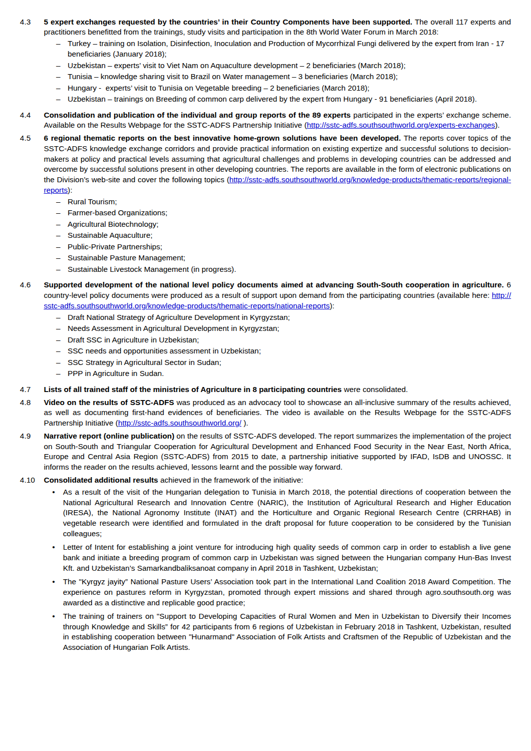4.3
5 expert exchanges requested by the countries’ in their Country Components have been supported. The overall 117 experts and practitioners benefitted from the trainings, study visits and participation in the 8th World Water Forum in March 2018:
Turkey – training on Isolation, Disinfection, Inoculation and Production of Mycorrhizal Fungi delivered by the expert from Iran - 17 beneficiaries (January 2018);
Uzbekistan – experts’ visit to Viet Nam on Aquaculture development – 2 beneficiaries (March 2018);
Tunisia – knowledge sharing visit to Brazil on Water management – 3 beneficiaries (March 2018);
Hungary - experts’ visit to Tunisia on Vegetable breeding – 2 beneficiaries (March 2018);
Uzbekistan – trainings on Breeding of common carp delivered by the expert from Hungary - 91 beneficiaries (April 2018).
4.4
Consolidation and publication of the individual and group reports of the 89 experts participated in the experts’ exchange scheme. Available on the Results Webpage for the SSTC-ADFS Partnership Initiative (http://sstc-adfs.southsouthworld.org/experts-exchanges).
4.5
6 regional thematic reports on the best innovative home-grown solutions have been developed. The reports cover topics of the SSTC-ADFS knowledge exchange corridors and provide practical information on existing expertize and successful solutions to decision-makers at policy and practical levels assuming that agricultural challenges and problems in developing countries can be addressed and overcome by successful solutions present in other developing countries. The reports are available in the form of electronic publications on the Division’s web-site and cover the following topics (http://sstc-adfs.southsouthworld.org/knowledge-products/thematic-reports/regional-reports):
Rural Tourism;
Farmer-based Organizations;
Agricultural Biotechnology;
Sustainable Aquaculture;
Public-Private Partnerships;
Sustainable Pasture Management;
Sustainable Livestock Management (in progress).
4.6
Supported development of the national level policy documents aimed at advancing South-South cooperation in agriculture. 6 country-level policy documents were produced as a result of support upon demand from the participating countries (available here: http://sstc-adfs.southsouthworld.org/knowledge-products/thematic-reports/national-reports):
Draft National Strategy of Agriculture Development in Kyrgyzstan;
Needs Assessment in Agricultural Development in Kyrgyzstan;
Draft SSC in Agriculture in Uzbekistan;
SSC needs and opportunities assessment in Uzbekistan;
SSC Strategy in Agricultural Sector in Sudan;
PPP in Agriculture in Sudan.
4.7
Lists of all trained staff of the ministries of Agriculture in 8 participating countries were consolidated.
4.8
Video on the results of SSTC-ADFS was produced as an advocacy tool to showcase an all-inclusive summary of the results achieved, as well as documenting first-hand evidences of beneficiaries. The video is available on the Results Webpage for the SSTC-ADFS Partnership Initiative (http://sstc-adfs.southsouthworld.org/ ).
4.9
Narrative report (online publication) on the results of SSTC-ADFS developed. The report summarizes the implementation of the project on South-South and Triangular Cooperation for Agricultural Development and Enhanced Food Security in the Near East, North Africa, Europe and Central Asia Region (SSTC-ADFS) from 2015 to date, a partnership initiative supported by IFAD, IsDB and UNOSSC. It informs the reader on the results achieved, lessons learnt and the possible way forward.
4.10
Consolidated additional results achieved in the framework of the initiative:
As a result of the visit of the Hungarian delegation to Tunisia in March 2018, the potential directions of cooperation between the National Agricultural Research and Innovation Centre (NARIC), the Institution of Agricultural Research and Higher Education (IRESA), the National Agronomy Institute (INAT) and the Horticulture and Organic Regional Research Centre (CRRHAB) in vegetable research were identified and formulated in the draft proposal for future cooperation to be considered by the Tunisian colleagues;
Letter of Intent for establishing a joint venture for introducing high quality seeds of common carp in order to establish a live gene bank and initiate a breeding program of common carp in Uzbekistan was signed between the Hungarian company Hun-Bas Invest Kft. and Uzbekistan’s Samarkandbaliksanoat company in April 2018 in Tashkent, Uzbekistan;
The "Kyrgyz jayity” National Pasture Users’ Association took part in the International Land Coalition 2018 Award Competition. The experience on pastures reform in Kyrgyzstan, promoted through expert missions and shared through agro.southsouth.org was awarded as a distinctive and replicable good practice;
The training of trainers on "Support to Developing Capacities of Rural Women and Men in Uzbekistan to Diversify their Incomes through Knowledge and Skills” for 42 participants from 6 regions of Uzbekistan in February 2018 in Tashkent, Uzbekistan, resulted in establishing cooperation between "Hunarmand" Association of Folk Artists and Craftsmen of the Republic of Uzbekistan and the Association of Hungarian Folk Artists.